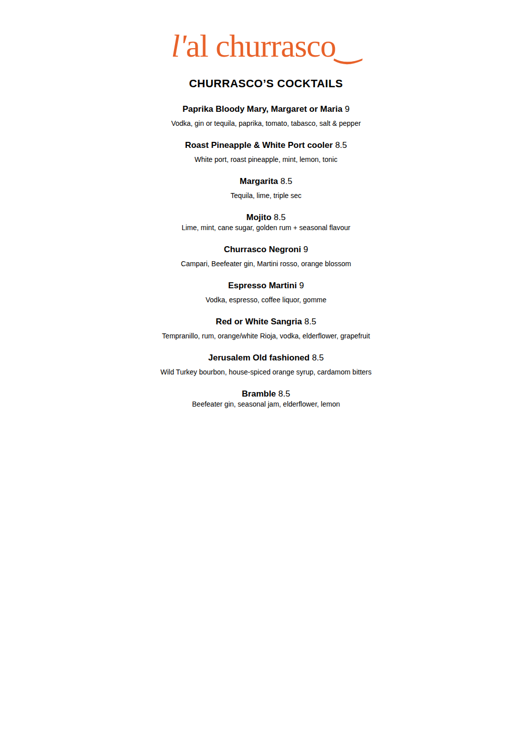l'al churrasco‿
CHURRASCO’S COCKTAILS
Paprika Bloody Mary, Margaret or Maria 9
Vodka, gin or tequila, paprika, tomato, tabasco, salt & pepper
Roast Pineapple & White Port cooler 8.5
White port, roast pineapple, mint, lemon, tonic
Margarita 8.5
Tequila, lime, triple sec
Mojito 8.5
Lime, mint, cane sugar, golden rum + seasonal flavour
Churrasco Negroni 9
Campari, Beefeater gin, Martini rosso, orange blossom
Espresso Martini 9
Vodka, espresso, coffee liquor, gomme
Red or White Sangria 8.5
Tempranillo, rum, orange/white Rioja, vodka, elderflower, grapefruit
Jerusalem Old fashioned 8.5
Wild Turkey bourbon, house-spiced orange syrup, cardamom bitters
Bramble 8.5
Beefeater gin, seasonal jam, elderflower, lemon